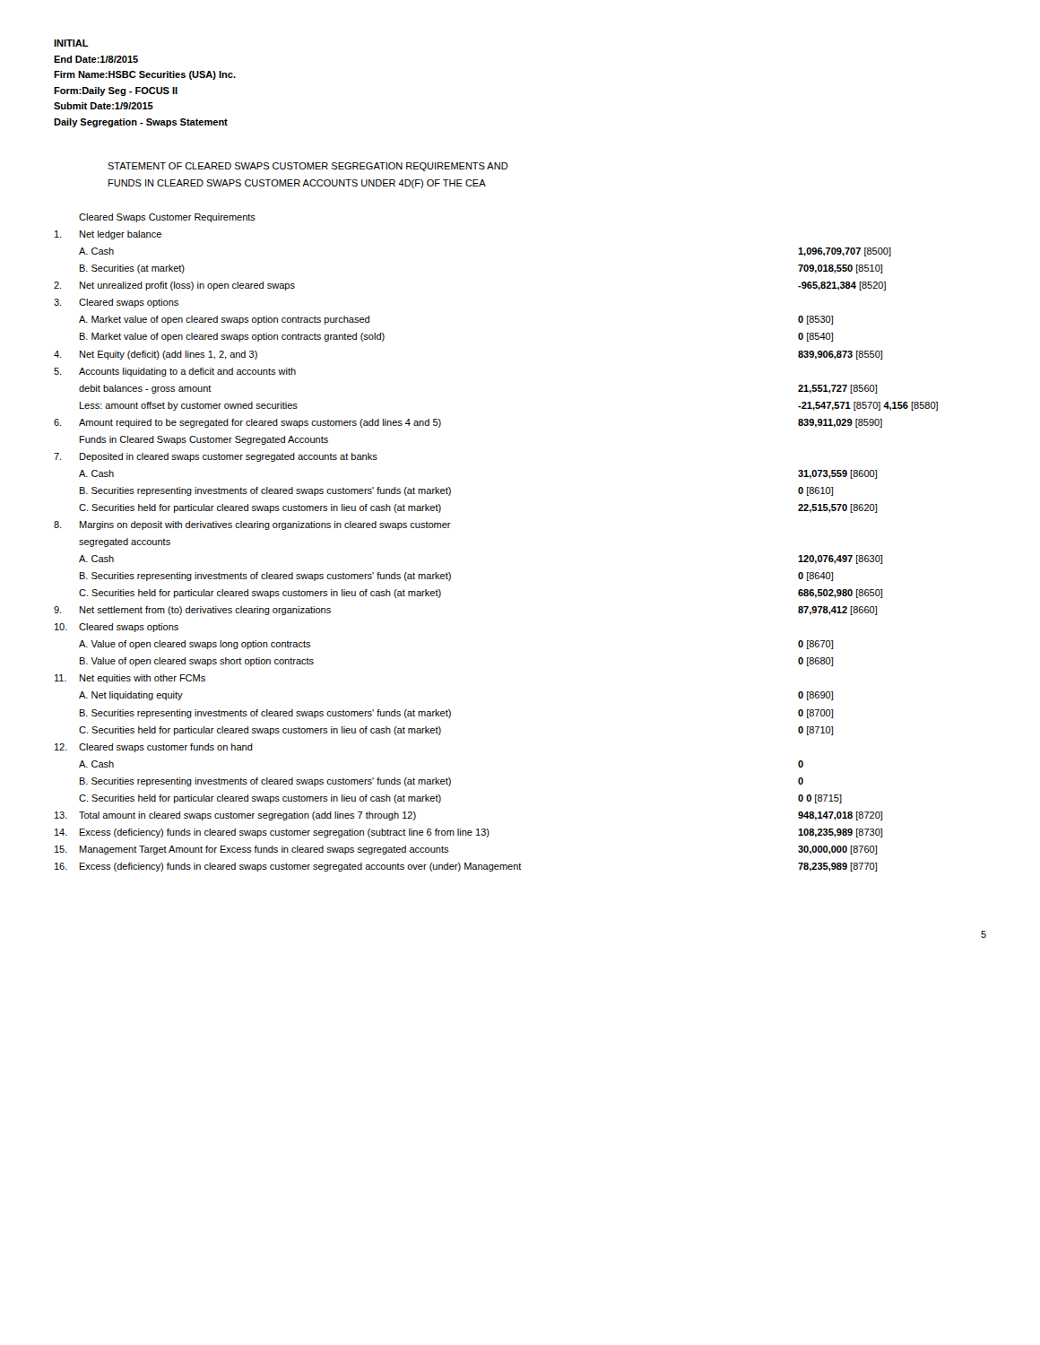INITIAL
End Date:1/8/2015
Firm Name:HSBC Securities (USA) Inc.
Form:Daily Seg - FOCUS II
Submit Date:1/9/2015
Daily Segregation - Swaps Statement
STATEMENT OF CLEARED SWAPS CUSTOMER SEGREGATION REQUIREMENTS AND
FUNDS IN CLEARED SWAPS CUSTOMER ACCOUNTS UNDER 4D(F) OF THE CEA
| | Cleared Swaps Customer Requirements | |
| 1. | Net ledger balance | |
| | A. Cash | 1,096,709,707 [8500] |
| | B. Securities (at market) | 709,018,550 [8510] |
| 2. | Net unrealized profit (loss) in open cleared swaps | -965,821,384 [8520] |
| 3. | Cleared swaps options | |
| | A. Market value of open cleared swaps option contracts purchased | 0 [8530] |
| | B. Market value of open cleared swaps option contracts granted (sold) | 0 [8540] |
| 4. | Net Equity (deficit) (add lines 1, 2, and 3) | 839,906,873 [8550] |
| 5. | Accounts liquidating to a deficit and accounts with | |
| | debit balances - gross amount | 21,551,727 [8560] |
| | Less: amount offset by customer owned securities | -21,547,571 [8570] 4,156 [8580] |
| 6. | Amount required to be segregated for cleared swaps customers (add lines 4 and 5) | 839,911,029 [8590] |
| | Funds in Cleared Swaps Customer Segregated Accounts | |
| 7. | Deposited in cleared swaps customer segregated accounts at banks | |
| | A. Cash | 31,073,559 [8600] |
| | B. Securities representing investments of cleared swaps customers' funds (at market) | 0 [8610] |
| | C. Securities held for particular cleared swaps customers in lieu of cash (at market) | 22,515,570 [8620] |
| 8. | Margins on deposit with derivatives clearing organizations in cleared swaps customer | |
| | segregated accounts | |
| | A. Cash | 120,076,497 [8630] |
| | B. Securities representing investments of cleared swaps customers' funds (at market) | 0 [8640] |
| | C. Securities held for particular cleared swaps customers in lieu of cash (at market) | 686,502,980 [8650] |
| 9. | Net settlement from (to) derivatives clearing organizations | 87,978,412 [8660] |
| 10. | Cleared swaps options | |
| | A. Value of open cleared swaps long option contracts | 0 [8670] |
| | B. Value of open cleared swaps short option contracts | 0 [8680] |
| 11. | Net equities with other FCMs | |
| | A. Net liquidating equity | 0 [8690] |
| | B. Securities representing investments of cleared swaps customers' funds (at market) | 0 [8700] |
| | C. Securities held for particular cleared swaps customers in lieu of cash (at market) | 0 [8710] |
| 12. | Cleared swaps customer funds on hand | |
| | A. Cash | 0 |
| | B. Securities representing investments of cleared swaps customers' funds (at market) | 0 |
| | C. Securities held for particular cleared swaps customers in lieu of cash (at market) | 0 0 [8715] |
| 13. | Total amount in cleared swaps customer segregation (add lines 7 through 12) | 948,147,018 [8720] |
| 14. | Excess (deficiency) funds in cleared swaps customer segregation (subtract line 6 from line 13) | 108,235,989 [8730] |
| 15. | Management Target Amount for Excess funds in cleared swaps segregated accounts | 30,000,000 [8760] |
| 16. | Excess (deficiency) funds in cleared swaps customer segregated accounts over (under) Management | 78,235,989 [8770] |
5